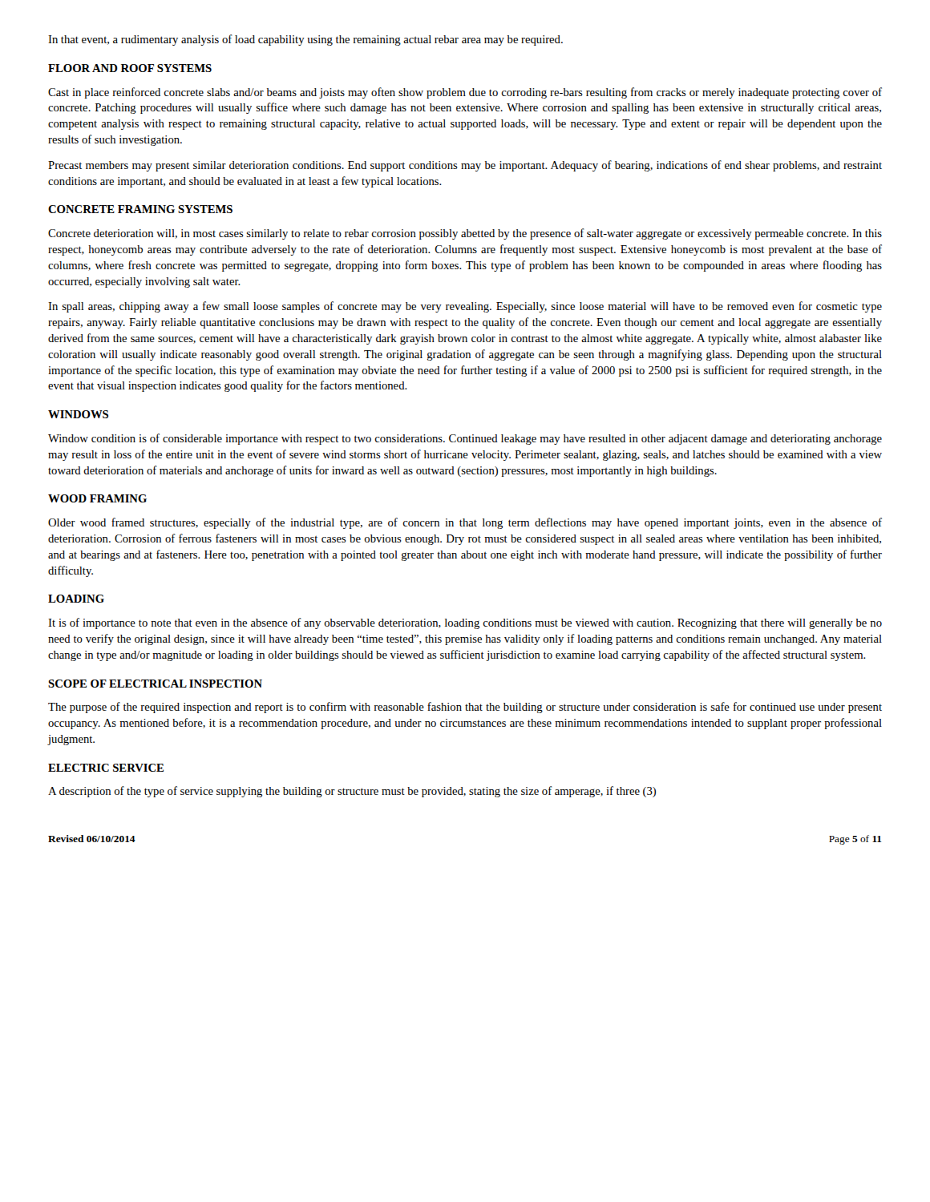In that event, a rudimentary analysis of load capability using the remaining actual rebar area may be required.
Floor and Roof Systems
Cast in place reinforced concrete slabs and/or beams and joists may often show problem due to corroding re-bars resulting from cracks or merely inadequate protecting cover of concrete. Patching procedures will usually suffice where such damage has not been extensive. Where corrosion and spalling has been extensive in structurally critical areas, competent analysis with respect to remaining structural capacity, relative to actual supported loads, will be necessary. Type and extent or repair will be dependent upon the results of such investigation.
Precast members may present similar deterioration conditions. End support conditions may be important. Adequacy of bearing, indications of end shear problems, and restraint conditions are important, and should be evaluated in at least a few typical locations.
Concrete Framing Systems
Concrete deterioration will, in most cases similarly to relate to rebar corrosion possibly abetted by the presence of salt-water aggregate or excessively permeable concrete. In this respect, honeycomb areas may contribute adversely to the rate of deterioration. Columns are frequently most suspect. Extensive honeycomb is most prevalent at the base of columns, where fresh concrete was permitted to segregate, dropping into form boxes. This type of problem has been known to be compounded in areas where flooding has occurred, especially involving salt water.
In spall areas, chipping away a few small loose samples of concrete may be very revealing. Especially, since loose material will have to be removed even for cosmetic type repairs, anyway. Fairly reliable quantitative conclusions may be drawn with respect to the quality of the concrete. Even though our cement and local aggregate are essentially derived from the same sources, cement will have a characteristically dark grayish brown color in contrast to the almost white aggregate. A typically white, almost alabaster like coloration will usually indicate reasonably good overall strength. The original gradation of aggregate can be seen through a magnifying glass. Depending upon the structural importance of the specific location, this type of examination may obviate the need for further testing if a value of 2000 psi to 2500 psi is sufficient for required strength, in the event that visual inspection indicates good quality for the factors mentioned.
Windows
Window condition is of considerable importance with respect to two considerations. Continued leakage may have resulted in other adjacent damage and deteriorating anchorage may result in loss of the entire unit in the event of severe wind storms short of hurricane velocity. Perimeter sealant, glazing, seals, and latches should be examined with a view toward deterioration of materials and anchorage of units for inward as well as outward (section) pressures, most importantly in high buildings.
Wood Framing
Older wood framed structures, especially of the industrial type, are of concern in that long term deflections may have opened important joints, even in the absence of deterioration. Corrosion of ferrous fasteners will in most cases be obvious enough. Dry rot must be considered suspect in all sealed areas where ventilation has been inhibited, and at bearings and at fasteners. Here too, penetration with a pointed tool greater than about one eight inch with moderate hand pressure, will indicate the possibility of further difficulty.
Loading
It is of importance to note that even in the absence of any observable deterioration, loading conditions must be viewed with caution. Recognizing that there will generally be no need to verify the original design, since it will have already been “time tested”, this premise has validity only if loading patterns and conditions remain unchanged. Any material change in type and/or magnitude or loading in older buildings should be viewed as sufficient jurisdiction to examine load carrying capability of the affected structural system.
Scope of Electrical Inspection
The purpose of the required inspection and report is to confirm with reasonable fashion that the building or structure under consideration is safe for continued use under present occupancy. As mentioned before, it is a recommendation procedure, and under no circumstances are these minimum recommendations intended to supplant proper professional judgment.
Electric Service
A description of the type of service supplying the building or structure must be provided, stating the size of amperage, if three (3)
Revised 06/10/2014 Page 5 of 11